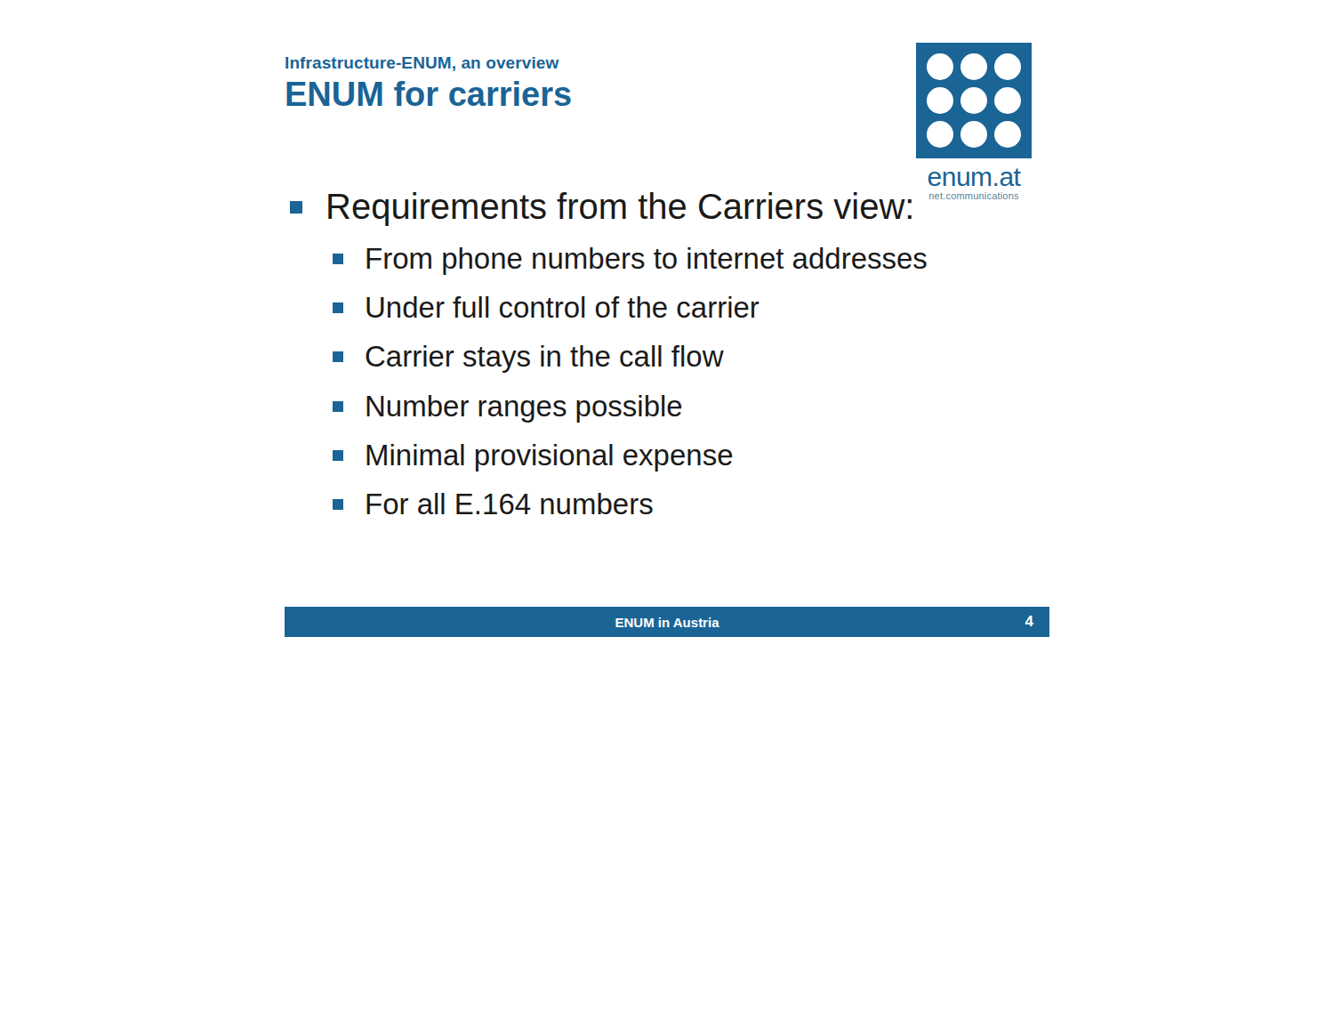enum.at
net.communications
Infrastructure-ENUM, an overview
ENUM for carriers
Requirements from the Carriers view:
From phone numbers to internet addresses
Under full control of the carrier
Carrier stays in the call flow
Number ranges possible
Minimal provisional expense
For all E.164 numbers
ENUM in Austria 4